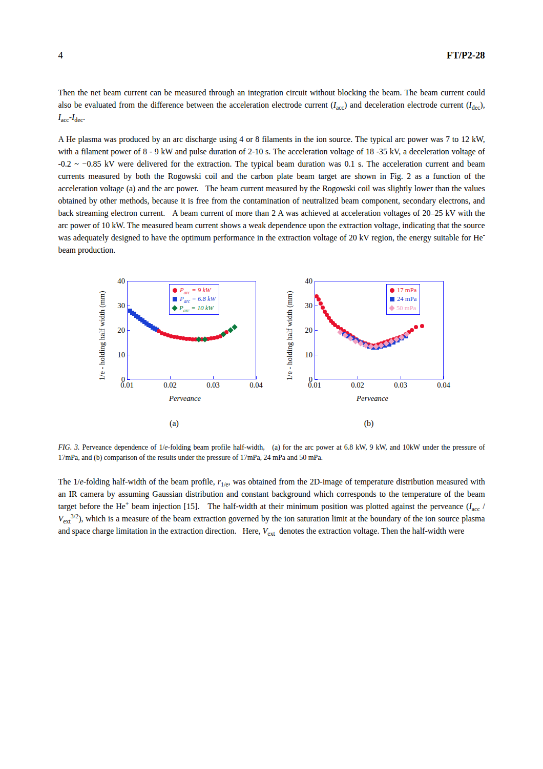4 FT/P2-28
Then the net beam current can be measured through an integration circuit without blocking the beam. The beam current could also be evaluated from the difference between the acceleration electrode current (Iacc) and deceleration electrode current (Idec), Iacc-Idec.
A He plasma was produced by an arc discharge using 4 or 8 filaments in the ion source. The typical arc power was 7 to 12 kW, with a filament power of 8 - 9 kW and pulse duration of 2-10 s. The acceleration voltage of 18 -35 kV, a deceleration voltage of -0.2 ~ −0.85 kV were delivered for the extraction. The typical beam duration was 0.1 s. The acceleration current and beam currents measured by both the Rogowski coil and the carbon plate beam target are shown in Fig. 2 as a function of the acceleration voltage (a) and the arc power. The beam current measured by the Rogowski coil was slightly lower than the values obtained by other methods, because it is free from the contamination of neutralized beam component, secondary electrons, and back streaming electron current. A beam current of more than 2 A was achieved at acceleration voltages of 20–25 kV with the arc power of 10 kW. The measured beam current shows a weak dependence upon the extraction voltage, indicating that the source was adequately designed to have the optimum performance in the extraction voltage of 20 kV region, the energy suitable for He- beam production.
1/e - holding half width (mm)
40
30
20
10
0
0.01
0.02
0.03
0.04
Parc = 9 kW
Parc = 6.8 kW
Parc = 10 kW
Perveance
1/e - holding half width (mm)
40
30
20
10
0
0.01
0.02
0.03
0.04
17 mPa
24 mPa
50 mPa
Perveance
(a)
(b)
FIG. 3. Perveance dependence of 1/e-folding beam profile half-width, (a) for the arc power at 6.8 kW, 9 kW, and 10kW under the pressure of 17mPa, and (b) comparison of the results under the pressure of 17mPa, 24 mPa and 50 mPa.
The 1/e-folding half-width of the beam profile, r1/e, was obtained from the 2D-image of temperature distribution measured with an IR camera by assuming Gaussian distribution and constant background which corresponds to the temperature of the beam target before the He+ beam injection [15]. The half-width at their minimum position was plotted against the perveance (Iacc / Vext3/2), which is a measure of the beam extraction governed by the ion saturation limit at the boundary of the ion source plasma and space charge limitation in the extraction direction. Here, Vext denotes the extraction voltage. Then the half-width were